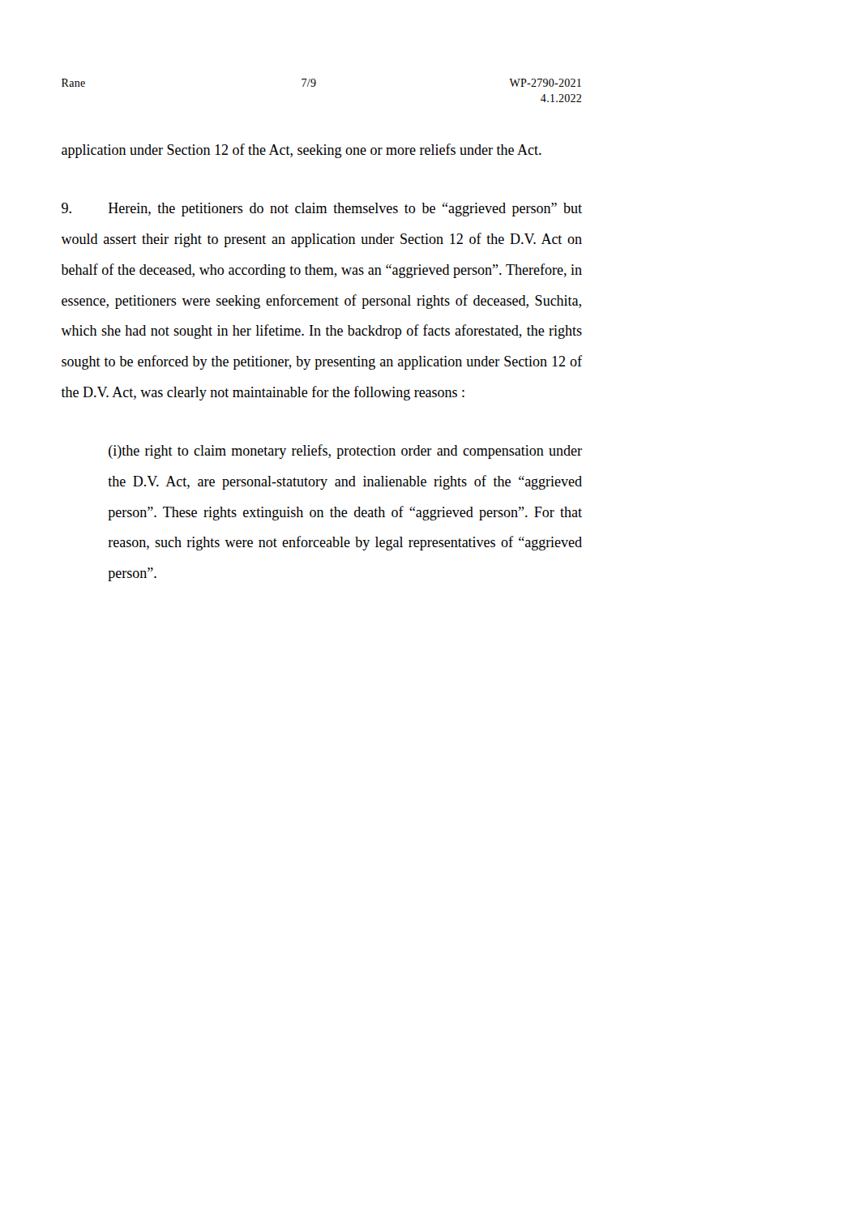Rane
7/9
WP-2790-2021
4.1.2022
application under Section 12 of the Act, seeking one or more reliefs under the Act.
9. Herein, the petitioners do not claim themselves to be “aggrieved person” but would assert their right to present an application under Section 12 of the D.V. Act on behalf of the deceased, who according to them, was an “aggrieved person”. Therefore, in essence, petitioners were seeking enforcement of personal rights of deceased, Suchita, which she had not sought in her lifetime. In the backdrop of facts aforestated, the rights sought to be enforced by the petitioner, by presenting an application under Section 12 of the D.V. Act, was clearly not maintainable for the following reasons :
(i)the right to claim monetary reliefs, protection order and compensation under the D.V. Act, are personal-statutory and inalienable rights of the “aggrieved person”. These rights extinguish on the death of “aggrieved person”. For that reason, such rights were not enforceable by legal representatives of “aggrieved person”.